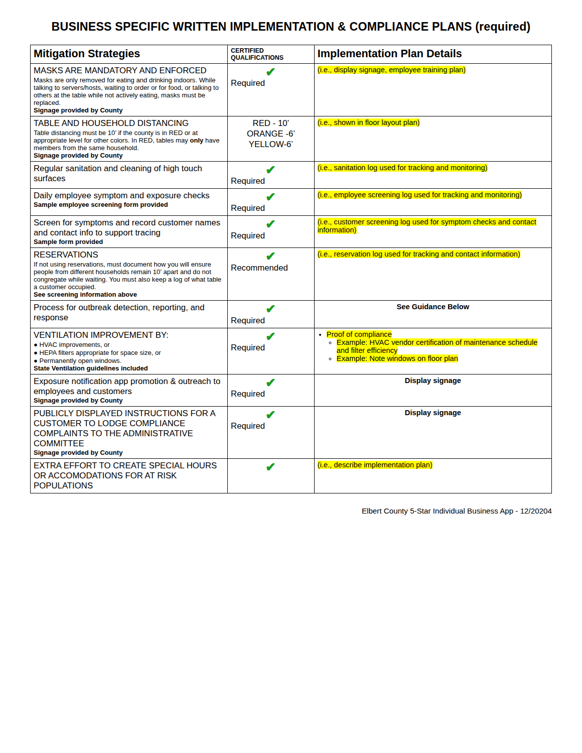BUSINESS SPECIFIC WRITTEN IMPLEMENTATION & COMPLIANCE PLANS (required)
| Mitigation Strategies | Certified Qualifications | Implementation Plan Details |
| --- | --- | --- |
| MASKS ARE MANDATORY AND ENFORCED Masks are only removed for eating and drinking indoors. While talking to servers/hosts, waiting to order or for food, or talking to others at the table while not actively eating, masks must be replaced. Signage provided by County | ✔ Required | (i.e., display signage, employee training plan) |
| TABLE AND HOUSEHOLD DISTANCING Table distancing must be 10’ if the county is in RED or at appropriate level for other colors. In RED, tables may only have members from the same household. Signage provided by County | RED - 10’ ORANGE -6’ YELLOW-6’ | (i.e., shown in floor layout plan) |
| Regular sanitation and cleaning of high touch surfaces | ✔ Required | (i.e., sanitation log used for tracking and monitoring) |
| Daily employee symptom and exposure checks Sample employee screening form provided | ✔ Required | (i.e., employee screening log used for tracking and monitoring) |
| Screen for symptoms and record customer names and contact info to support tracing Sample form provided | ✔ Required | (i.e., customer screening log used for symptom checks and contact information) |
| RESERVATIONS If not using reservations, must document how you will ensure people from different households remain 10’ apart and do not congregate while waiting. You must also keep a log of what table a customer occupied. See screening information above | ✔ Recommended | (i.e., reservation log used for tracking and contact information) |
| Process for outbreak detection, reporting, and response | ✔ Required | See Guidance Below |
| VENTILATION IMPROVEMENT BY: ● HVAC improvements, or ● HEPA filters appropriate for space size, or ● Permanently open windows. State Ventilation guidelines included | ✔ Required | Proof of compliance Example: HVAC vendor certification of maintenance schedule and filter efficiency Example: Note windows on floor plan |
| Exposure notification app promotion & outreach to employees and customers Signage provided by County | ✔ Required | Display signage |
| PUBLICLY DISPLAYED INSTRUCTIONS FOR A CUSTOMER TO LODGE COMPLIANCE COMPLAINTS TO THE ADMINISTRATIVE COMMITTEE Signage provided by County | ✔ Required | Display signage |
| EXTRA EFFORT TO CREATE SPECIAL HOURS OR ACCOMODATIONS FOR AT RISK POPULATIONS | ✔ | (i.e., describe implementation plan) |
Elbert County 5-Star Individual Business App - 12/20204